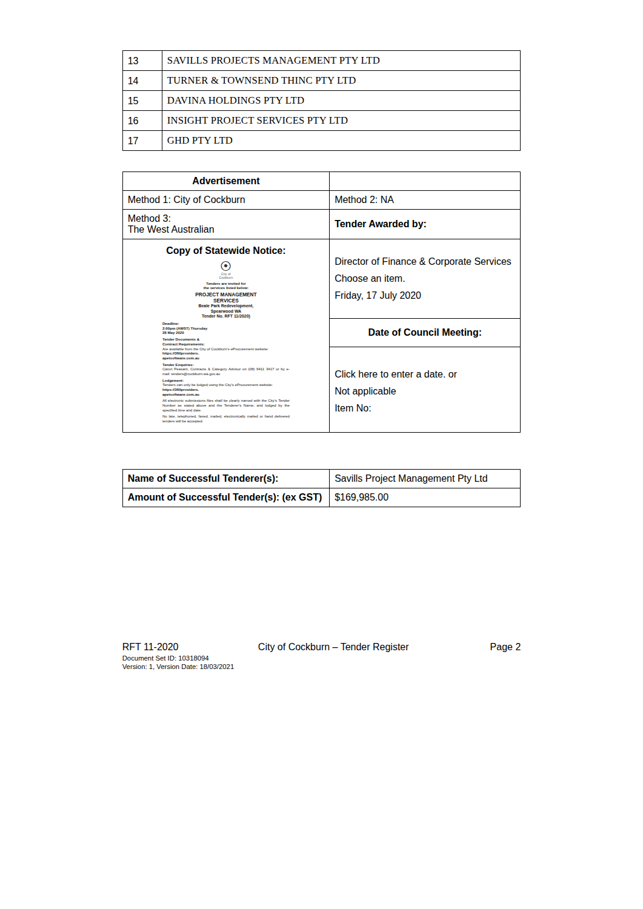| 13 | SAVILLS PROJECTS MANAGEMENT PTY LTD |
| 14 | TURNER & TOWNSEND THINC PTY LTD |
| 15 | DAVINA HOLDINGS PTY LTD |
| 16 | INSIGHT PROJECT SERVICES PTY LTD |
| 17 | GHD PTY LTD |
| Advertisement | |
| Method 1: City of Cockburn | Method 2: NA |
| Method 3: The West Australian | Tender Awarded by: |
| Copy of Statewide Notice: ⦿ City of Cockburn Tenders are invited for the services listed below: PROJECT MANAGEMENT SERVICES Beale Park Redevelopment, Spearwood WA Tender No. RFT 11/2020) Deadline: 2:00pm (AWST) Thursday 28 May 2020 Tender Documents & Contract Requirements: Are available from the City of Cockburn's eProcurement website: https://360providers. apetsoftware.com.au Tender Enquiries: Caron Peasant, Contracts & Category Advisor on (08) 9411 3417 or by e-mail: tenders@cockburn.wa.gov.au Lodgement: Tenders can only be lodged using the City's eProcurement website: https://360providers. apetsoftware.com.au All electronic submissions files shall be clearly named with the City's Tender Number as stated above and the Tenderer's Name; and lodged by the specified time and date. No late, telephoned, faxed, mailed, electronically mailed or hand delivered tenders will be accepted. | Director of Finance & Corporate Services Choose an item. Friday, 17 July 2020 |
| Date of Council Meeting: |
| Click here to enter a date. or Not applicable Item No: |
| Name of Successful Tenderer(s): | Savills Project Management Pty Ltd |
| Amount of Successful Tender(s): (ex GST) | $169,985.00 |
RFT 11-2020
City of Cockburn – Tender Register
Page 2
Document Set ID: 10318094
Version: 1, Version Date: 18/03/2021